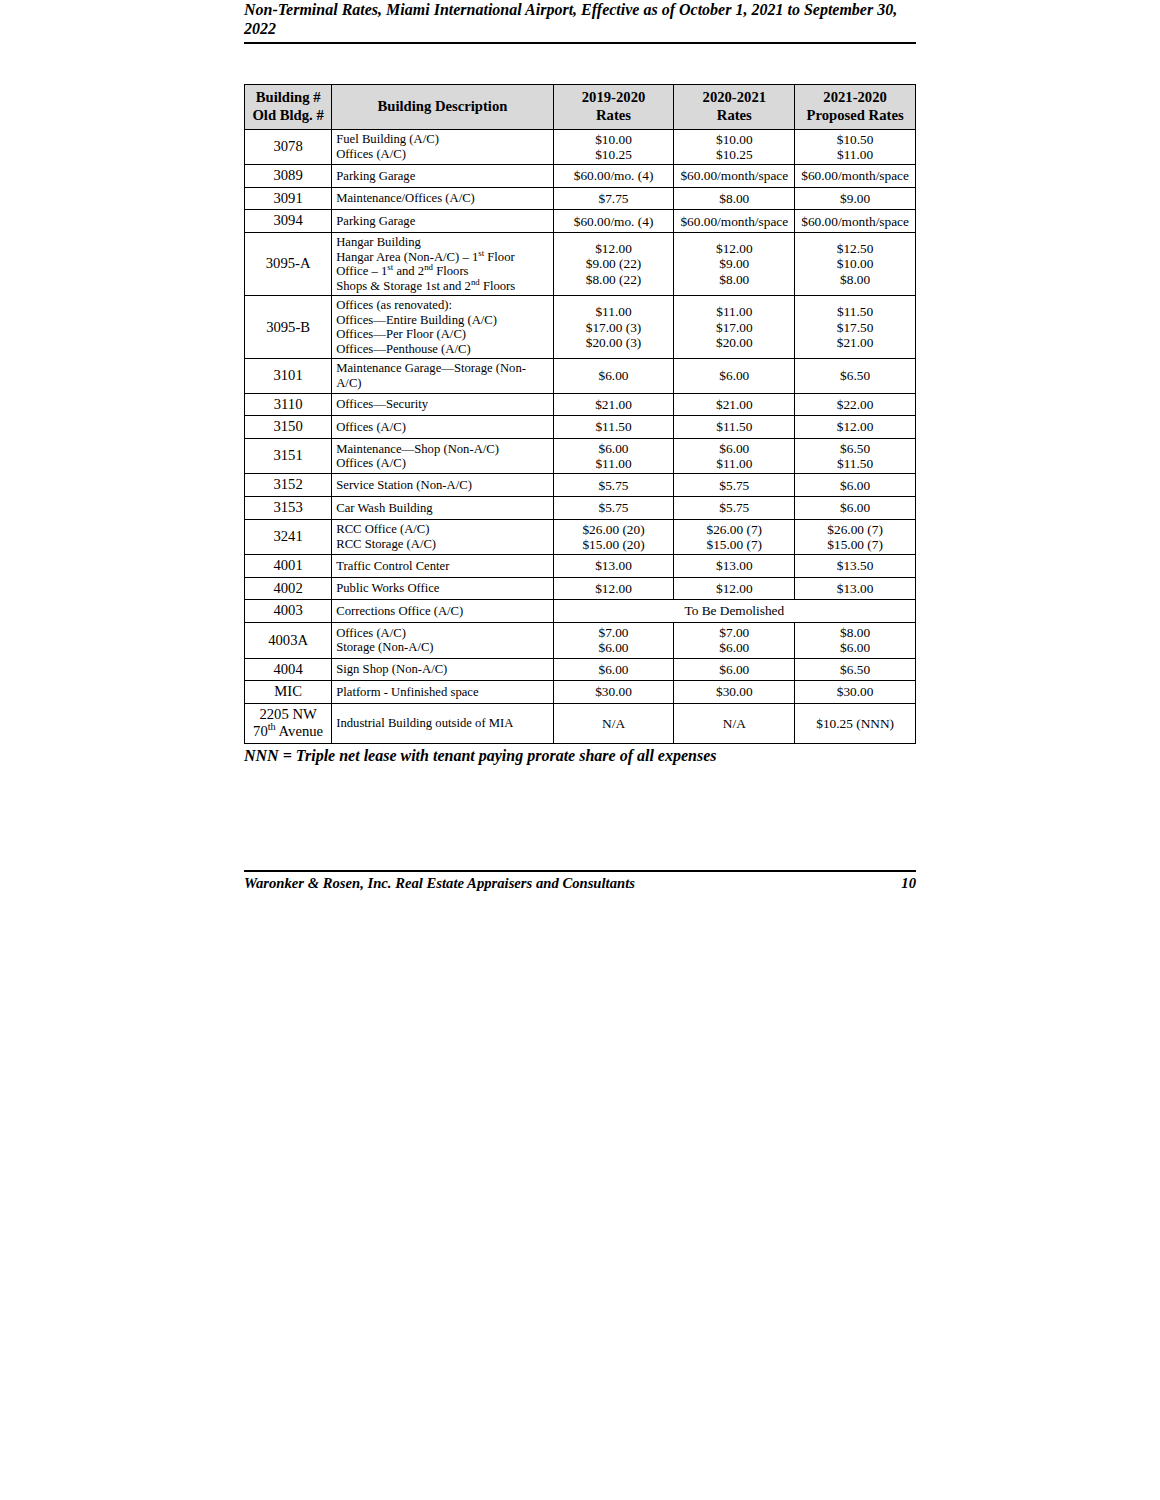Non-Terminal Rates, Miami International Airport, Effective as of October 1, 2021 to September 30, 2022
| Building # Old Bldg. # | Building Description | 2019-2020 Rates | 2020-2021 Rates | 2021-2020 Proposed Rates |
| --- | --- | --- | --- | --- |
| 3078 | Fuel Building (A/C) Offices (A/C) | $10.00 $10.25 | $10.00 $10.25 | $10.50 $11.00 |
| 3089 | Parking Garage | $60.00/mo. (4) | $60.00/month/space | $60.00/month/space |
| 3091 | Maintenance/Offices (A/C) | $7.75 | $8.00 | $9.00 |
| 3094 | Parking Garage | $60.00/mo. (4) | $60.00/month/space | $60.00/month/space |
| 3095-A | Hangar Building Hangar Area (Non-A/C) – 1 st Floor Office – 1 st and 2 nd Floors Shops & Storage 1st and 2 nd Floors | $12.00 $9.00 (22) $8.00 (22) | $12.00 $9.00 $8.00 | $12.50 $10.00 $8.00 |
| 3095-B | Offices (as renovated): Offices—Entire Building (A/C) Offices—Per Floor (A/C) Offices—Penthouse (A/C) | $11.00 $17.00 (3) $20.00 (3) | $11.00 $17.00 $20.00 | $11.50 $17.50 $21.00 |
| 3101 | Maintenance Garage—Storage (Non- A/C) | $6.00 | $6.00 | $6.50 |
| 3110 | Offices—Security | $21.00 | $21.00 | $22.00 |
| 3150 | Offices (A/C) | $11.50 | $11.50 | $12.00 |
| 3151 | Maintenance—Shop (Non-A/C) Offices (A/C) | $6.00 $11.00 | $6.00 $11.00 | $6.50 $11.50 |
| 3152 | Service Station (Non-A/C) | $5.75 | $5.75 | $6.00 |
| 3153 | Car Wash Building | $5.75 | $5.75 | $6.00 |
| 3241 | RCC Office (A/C) RCC Storage (A/C) | $26.00 (20) $15.00 (20) | $26.00 (7) $15.00 (7) | $26.00 (7) $15.00 (7) |
| 4001 | Traffic Control Center | $13.00 | $13.00 | $13.50 |
| 4002 | Public Works Office | $12.00 | $12.00 | $13.00 |
| 4003 | Corrections Office (A/C) | To Be Demolished |
| 4003A | Offices (A/C) Storage (Non-A/C) | $7.00 $6.00 | $7.00 $6.00 | $8.00 $6.00 |
| 4004 | Sign Shop (Non-A/C) | $6.00 | $6.00 | $6.50 |
| MIC | Platform - Unfinished space | $30.00 | $30.00 | $30.00 |
| 2205 NW 70 th Avenue | Industrial Building outside of MIA | N/A | N/A | $10.25 (NNN) |
NNN = Triple net lease with tenant paying prorate share of all expenses
Waronker & Rosen, Inc. Real Estate Appraisers and Consultants 10